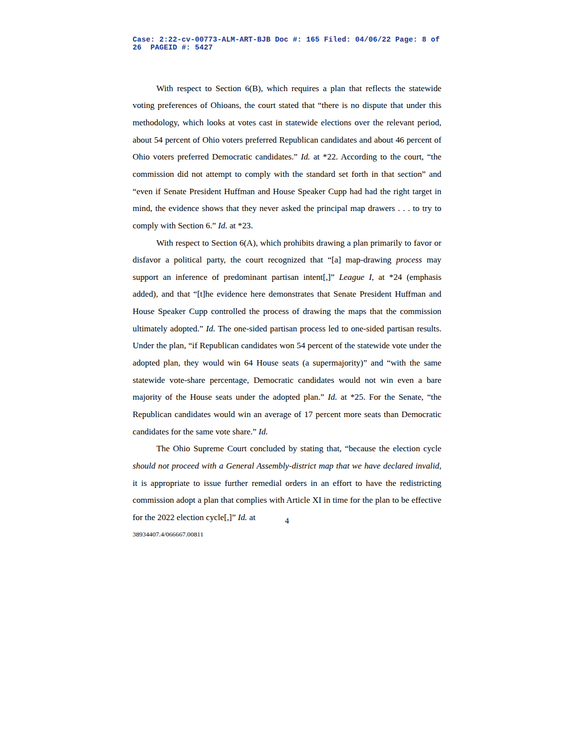Case: 2:22-cv-00773-ALM-ART-BJB Doc #: 165 Filed: 04/06/22 Page: 8 of 26 PAGEID #: 5427
With respect to Section 6(B), which requires a plan that reflects the statewide voting preferences of Ohioans, the court stated that “there is no dispute that under this methodology, which looks at votes cast in statewide elections over the relevant period, about 54 percent of Ohio voters preferred Republican candidates and about 46 percent of Ohio voters preferred Democratic candidates.” Id. at *22. According to the court, “the commission did not attempt to comply with the standard set forth in that section” and “even if Senate President Huffman and House Speaker Cupp had had the right target in mind, the evidence shows that they never asked the principal map drawers . . . to try to comply with Section 6.” Id. at *23.
With respect to Section 6(A), which prohibits drawing a plan primarily to favor or disfavor a political party, the court recognized that “[a] map-drawing process may support an inference of predominant partisan intent[,]” League I, at *24 (emphasis added), and that “[t]he evidence here demonstrates that Senate President Huffman and House Speaker Cupp controlled the process of drawing the maps that the commission ultimately adopted.” Id. The one-sided partisan process led to one-sided partisan results. Under the plan, “if Republican candidates won 54 percent of the statewide vote under the adopted plan, they would win 64 House seats (a supermajority)” and “with the same statewide vote-share percentage, Democratic candidates would not win even a bare majority of the House seats under the adopted plan.” Id. at *25. For the Senate, “the Republican candidates would win an average of 17 percent more seats than Democratic candidates for the same vote share.” Id.
The Ohio Supreme Court concluded by stating that, “because the election cycle should not proceed with a General Assembly-district map that we have declared invalid, it is appropriate to issue further remedial orders in an effort to have the redistricting commission adopt a plan that complies with Article XI in time for the plan to be effective for the 2022 election cycle[,]” Id. at
4
38934407.4/066667.00811